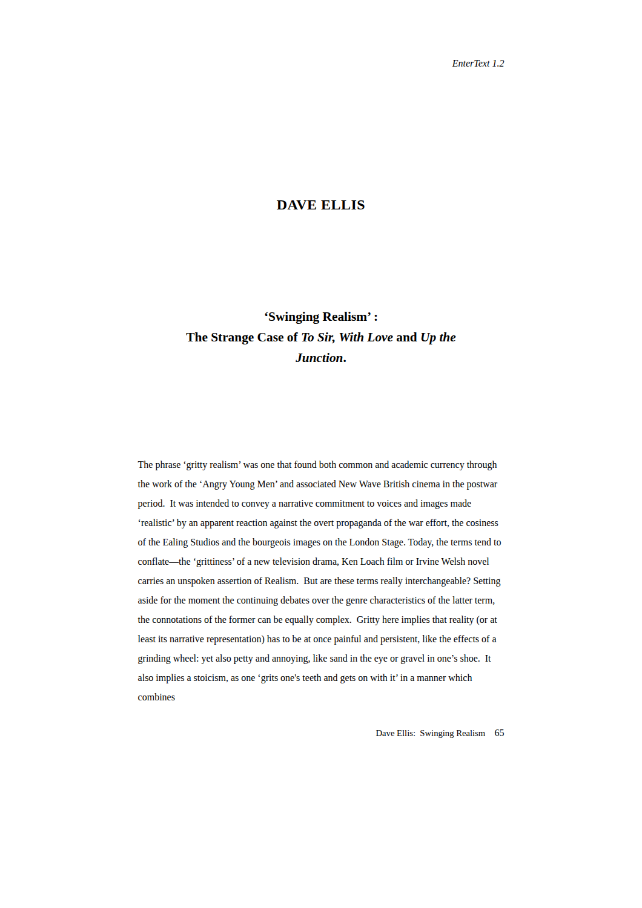EnterText 1.2
DAVE ELLIS
‘Swinging Realism’ : The Strange Case of To Sir, With Love and Up the Junction.
The phrase ‘gritty realism’ was one that found both common and academic currency through the work of the ‘Angry Young Men’ and associated New Wave British cinema in the postwar period. It was intended to convey a narrative commitment to voices and images made ‘realistic’ by an apparent reaction against the overt propaganda of the war effort, the cosiness of the Ealing Studios and the bourgeois images on the London Stage. Today, the terms tend to conflate—the ‘grittiness’ of a new television drama, Ken Loach film or Irvine Welsh novel carries an unspoken assertion of Realism. But are these terms really interchangeable? Setting aside for the moment the continuing debates over the genre characteristics of the latter term, the connotations of the former can be equally complex. Gritty here implies that reality (or at least its narrative representation) has to be at once painful and persistent, like the effects of a grinding wheel: yet also petty and annoying, like sand in the eye or gravel in one’s shoe. It also implies a stoicism, as one ‘grits one's teeth and gets on with it’ in a manner which combines
Dave Ellis: Swinging Realism 65